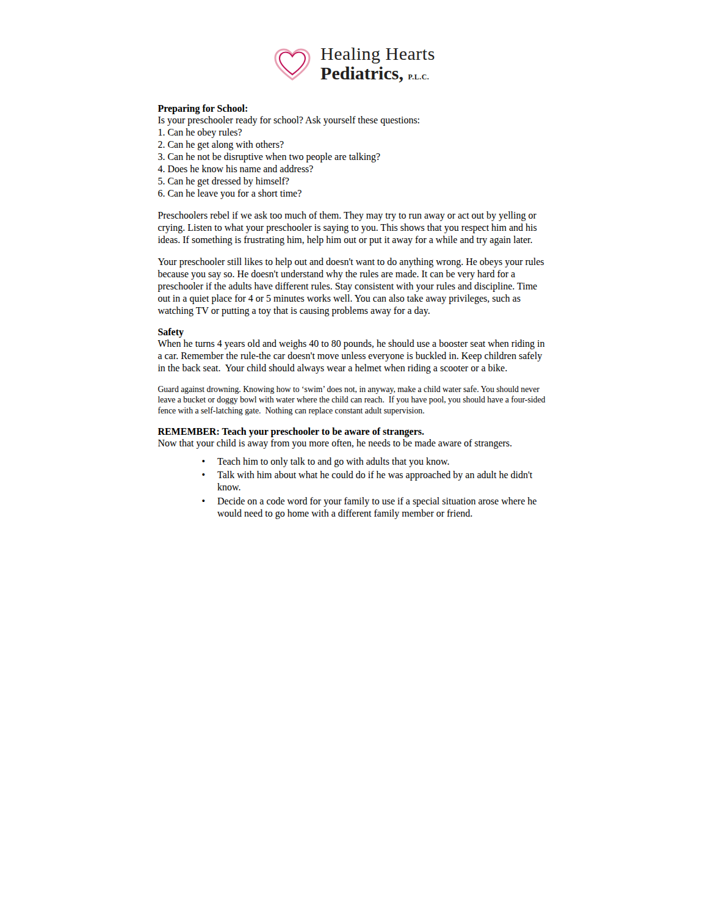Healing Hearts
Pediatrics, P.L.C.
Preparing for School:
Is your preschooler ready for school? Ask yourself these questions:
1. Can he obey rules?
2. Can he get along with others?
3. Can he not be disruptive when two people are talking?
4. Does he know his name and address?
5. Can he get dressed by himself?
6. Can he leave you for a short time?
Preschoolers rebel if we ask too much of them. They may try to run away or act out by yelling or crying. Listen to what your preschooler is saying to you. This shows that you respect him and his ideas. If something is frustrating him, help him out or put it away for a while and try again later.
Your preschooler still likes to help out and doesn't want to do anything wrong. He obeys your rules because you say so. He doesn't understand why the rules are made. It can be very hard for a preschooler if the adults have different rules. Stay consistent with your rules and discipline. Time out in a quiet place for 4 or 5 minutes works well. You can also take away privileges, such as watching TV or putting a toy that is causing problems away for a day.
Safety
When he turns 4 years old and weighs 40 to 80 pounds, he should use a booster seat when riding in a car. Remember the rule-the car doesn't move unless everyone is buckled in. Keep children safely in the back seat. Your child should always wear a helmet when riding a scooter or a bike.
Guard against drowning. Knowing how to ‘swim’ does not, in anyway, make a child water safe. You should never leave a bucket or doggy bowl with water where the child can reach. If you have pool, you should have a four-sided fence with a self-latching gate. Nothing can replace constant adult supervision.
REMEMBER: Teach your preschooler to be aware of strangers.
Now that your child is away from you more often, he needs to be made aware of strangers.
Teach him to only talk to and go with adults that you know.
Talk with him about what he could do if he was approached by an adult he didn't know.
Decide on a code word for your family to use if a special situation arose where he would need to go home with a different family member or friend.